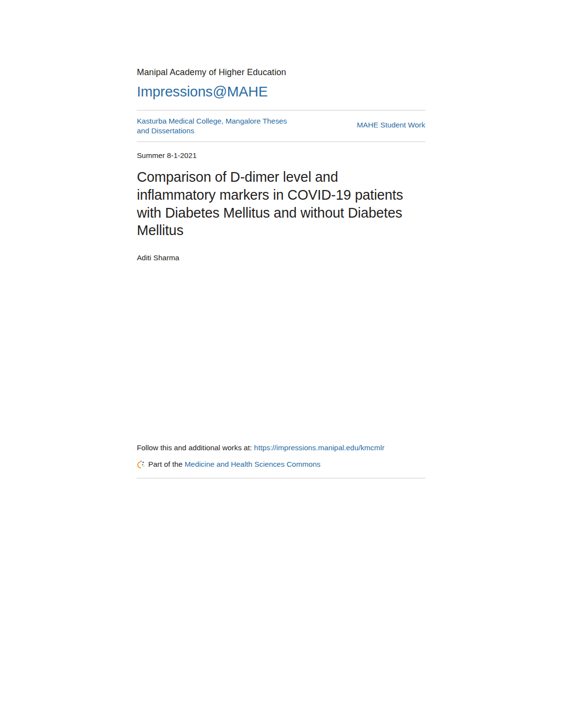Manipal Academy of Higher Education
Impressions@MAHE
Kasturba Medical College, Mangalore Theses
and Dissertations
MAHE Student Work
Summer 8-1-2021
Comparison of D-dimer level and inflammatory markers in COVID-19 patients with Diabetes Mellitus and without Diabetes Mellitus
Aditi Sharma
Follow this and additional works at: https://impressions.manipal.edu/kmcmlr
Part of the Medicine and Health Sciences Commons